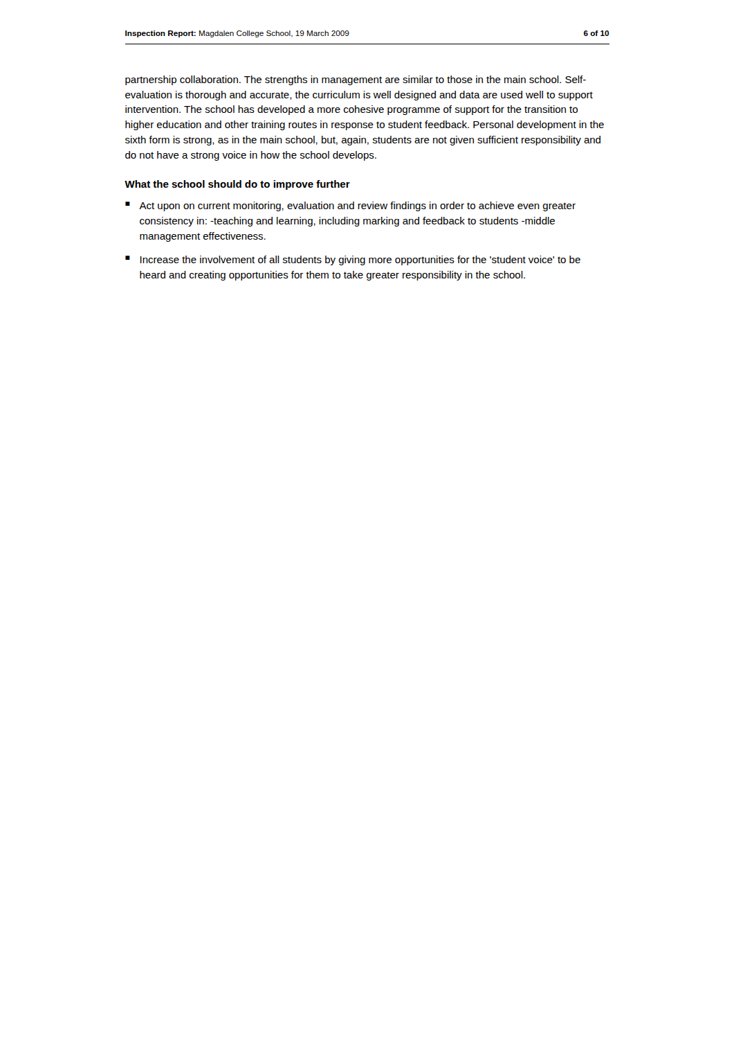Inspection Report: Magdalen College School, 19 March 2009
6 of 10
partnership collaboration. The strengths in management are similar to those in the main school. Self-evaluation is thorough and accurate, the curriculum is well designed and data are used well to support intervention. The school has developed a more cohesive programme of support for the transition to higher education and other training routes in response to student feedback. Personal development in the sixth form is strong, as in the main school, but, again, students are not given sufficient responsibility and do not have a strong voice in how the school develops.
What the school should do to improve further
Act upon on current monitoring, evaluation and review findings in order to achieve even greater consistency in: -teaching and learning, including marking and feedback to students -middle management effectiveness.
Increase the involvement of all students by giving more opportunities for the 'student voice' to be heard and creating opportunities for them to take greater responsibility in the school.